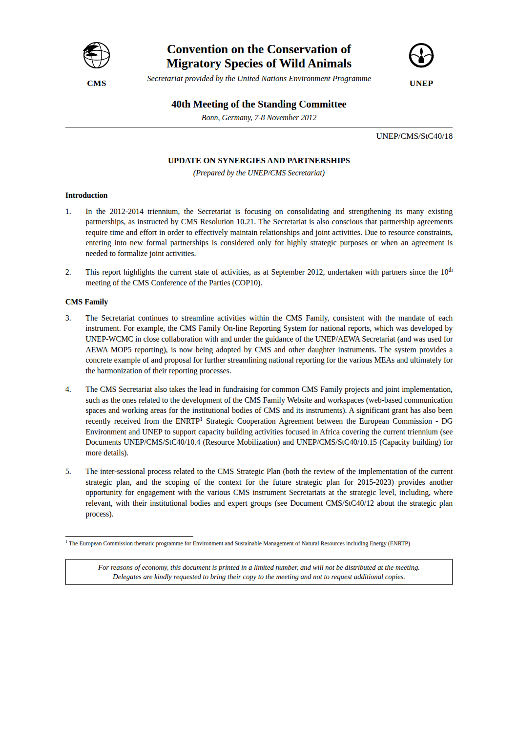CMS
Convention on the Conservation of
Migratory Species of Wild Animals
Secretariat provided by the United Nations Environment Programme
UNEP
40th Meeting of the Standing Committee
Bonn, Germany, 7-8 November 2012
UNEP/CMS/StC40/18
UPDATE ON SYNERGIES AND PARTNERSHIPS
(Prepared by the UNEP/CMS Secretariat)
Introduction
1.
In the 2012-2014 triennium, the Secretariat is focusing on consolidating and strengthening its many existing partnerships, as instructed by CMS Resolution 10.21. The Secretariat is also conscious that partnership agreements require time and effort in order to effectively maintain relationships and joint activities. Due to resource constraints, entering into new formal partnerships is considered only for highly strategic purposes or when an agreement is needed to formalize joint activities.
2.
This report highlights the current state of activities, as at September 2012, undertaken with partners since the 10th meeting of the CMS Conference of the Parties (COP10).
CMS Family
3.
The Secretariat continues to streamline activities within the CMS Family, consistent with the mandate of each instrument. For example, the CMS Family On-line Reporting System for national reports, which was developed by UNEP-WCMC in close collaboration with and under the guidance of the UNEP/AEWA Secretariat (and was used for AEWA MOP5 reporting), is now being adopted by CMS and other daughter instruments. The system provides a concrete example of and proposal for further streamlining national reporting for the various MEAs and ultimately for the harmonization of their reporting processes.
4.
The CMS Secretariat also takes the lead in fundraising for common CMS Family projects and joint implementation, such as the ones related to the development of the CMS Family Website and workspaces (web-based communication spaces and working areas for the institutional bodies of CMS and its instruments). A significant grant has also been recently received from the ENRTP1 Strategic Cooperation Agreement between the European Commission - DG Environment and UNEP to support capacity building activities focused in Africa covering the current triennium (see Documents UNEP/CMS/StC40/10.4 (Resource Mobilization) and UNEP/CMS/StC40/10.15 (Capacity building) for more details).
5.
The inter-sessional process related to the CMS Strategic Plan (both the review of the implementation of the current strategic plan, and the scoping of the context for the future strategic plan for 2015-2023) provides another opportunity for engagement with the various CMS instrument Secretariats at the strategic level, including, where relevant, with their institutional bodies and expert groups (see Document CMS/StC40/12 about the strategic plan process).
1 The European Commission thematic programme for Environment and Sustainable Management of Natural Resources including Energy (ENRTP)
For reasons of economy, this document is printed in a limited number, and will not be distributed at the meeting.
Delegates are kindly requested to bring their copy to the meeting and not to request additional copies.